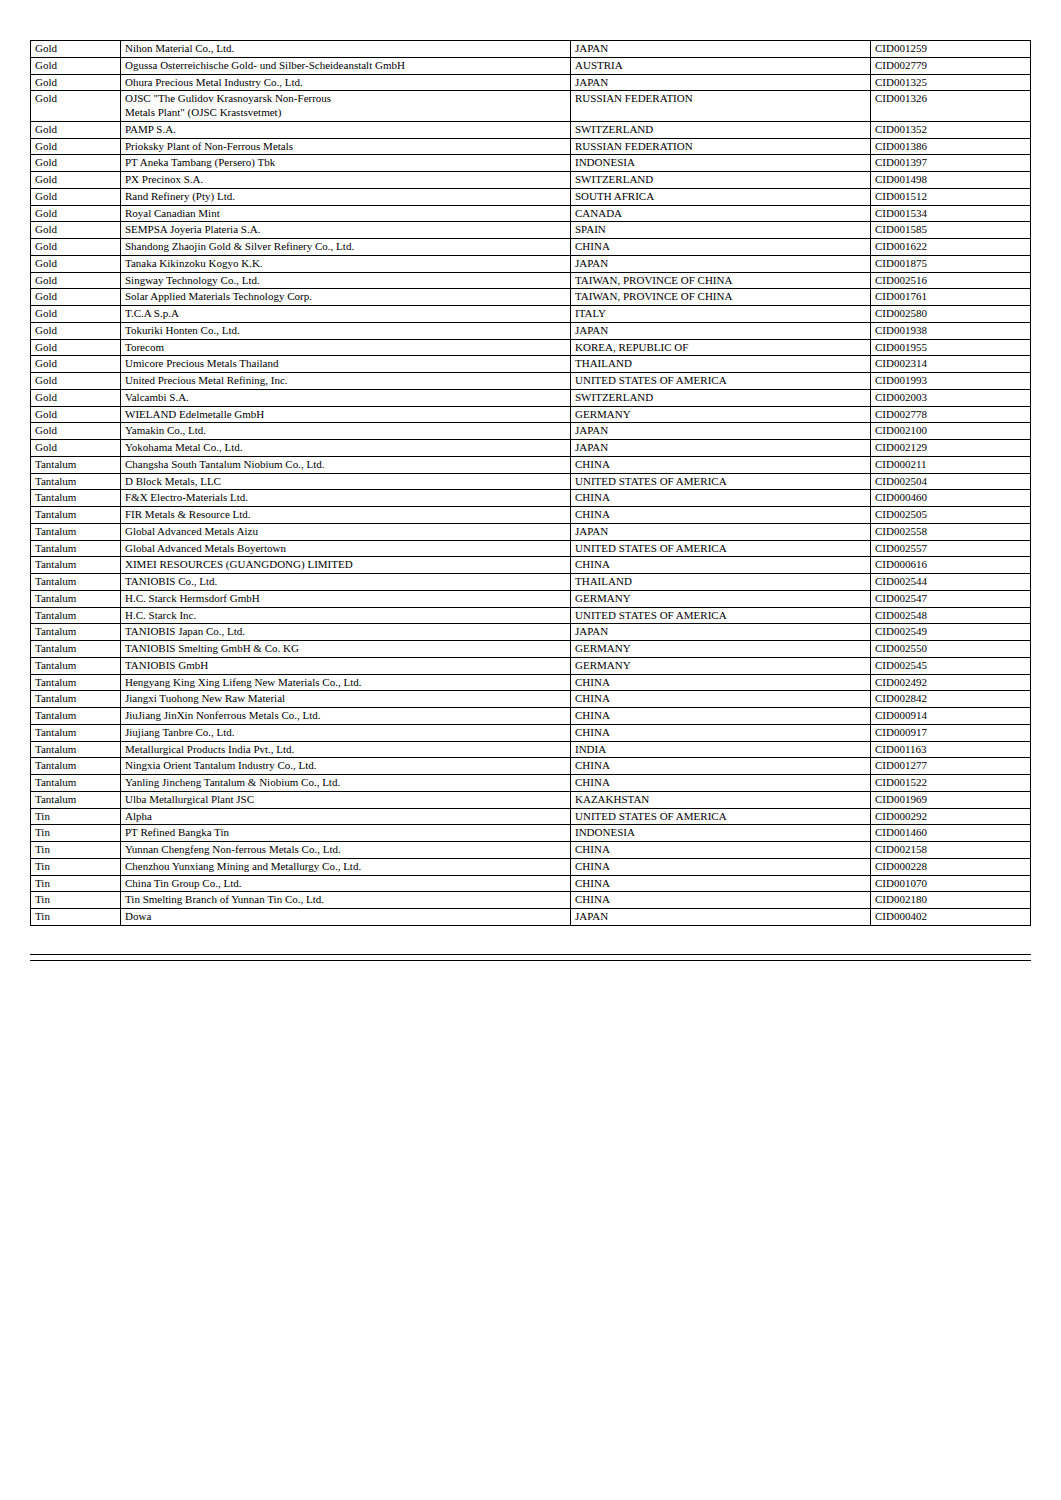| Gold | Nihon Material Co., Ltd. | JAPAN | CID001259 |
| Gold | Ogussa Osterreichische Gold- und Silber-Scheideanstalt GmbH | AUSTRIA | CID002779 |
| Gold | Ohura Precious Metal Industry Co., Ltd. | JAPAN | CID001325 |
| Gold | OJSC "The Gulidov Krasnoyarsk Non-Ferrous Metals Plant" (OJSC Krastsvetmet) | RUSSIAN FEDERATION | CID001326 |
| Gold | PAMP S.A. | SWITZERLAND | CID001352 |
| Gold | Prioksky Plant of Non-Ferrous Metals | RUSSIAN FEDERATION | CID001386 |
| Gold | PT Aneka Tambang (Persero) Tbk | INDONESIA | CID001397 |
| Gold | PX Precinox S.A. | SWITZERLAND | CID001498 |
| Gold | Rand Refinery (Pty) Ltd. | SOUTH AFRICA | CID001512 |
| Gold | Royal Canadian Mint | CANADA | CID001534 |
| Gold | SEMPSA Joyeria Plateria S.A. | SPAIN | CID001585 |
| Gold | Shandong Zhaojin Gold & Silver Refinery Co., Ltd. | CHINA | CID001622 |
| Gold | Tanaka Kikinzoku Kogyo K.K. | JAPAN | CID001875 |
| Gold | Singway Technology Co., Ltd. | TAIWAN, PROVINCE OF CHINA | CID002516 |
| Gold | Solar Applied Materials Technology Corp. | TAIWAN, PROVINCE OF CHINA | CID001761 |
| Gold | T.C.A S.p.A | ITALY | CID002580 |
| Gold | Tokuriki Honten Co., Ltd. | JAPAN | CID001938 |
| Gold | Torecom | KOREA, REPUBLIC OF | CID001955 |
| Gold | Umicore Precious Metals Thailand | THAILAND | CID002314 |
| Gold | United Precious Metal Refining, Inc. | UNITED STATES OF AMERICA | CID001993 |
| Gold | Valcambi S.A. | SWITZERLAND | CID002003 |
| Gold | WIELAND Edelmetalle GmbH | GERMANY | CID002778 |
| Gold | Yamakin Co., Ltd. | JAPAN | CID002100 |
| Gold | Yokohama Metal Co., Ltd. | JAPAN | CID002129 |
| Tantalum | Changsha South Tantalum Niobium Co., Ltd. | CHINA | CID000211 |
| Tantalum | D Block Metals, LLC | UNITED STATES OF AMERICA | CID002504 |
| Tantalum | F&X Electro-Materials Ltd. | CHINA | CID000460 |
| Tantalum | FIR Metals & Resource Ltd. | CHINA | CID002505 |
| Tantalum | Global Advanced Metals Aizu | JAPAN | CID002558 |
| Tantalum | Global Advanced Metals Boyertown | UNITED STATES OF AMERICA | CID002557 |
| Tantalum | XIMEI RESOURCES (GUANGDONG) LIMITED | CHINA | CID000616 |
| Tantalum | TANIOBIS Co., Ltd. | THAILAND | CID002544 |
| Tantalum | H.C. Starck Hermsdorf GmbH | GERMANY | CID002547 |
| Tantalum | H.C. Starck Inc. | UNITED STATES OF AMERICA | CID002548 |
| Tantalum | TANIOBIS Japan Co., Ltd. | JAPAN | CID002549 |
| Tantalum | TANIOBIS Smelting GmbH & Co. KG | GERMANY | CID002550 |
| Tantalum | TANIOBIS GmbH | GERMANY | CID002545 |
| Tantalum | Hengyang King Xing Lifeng New Materials Co., Ltd. | CHINA | CID002492 |
| Tantalum | Jiangxi Tuohong New Raw Material | CHINA | CID002842 |
| Tantalum | JiuJiang JinXin Nonferrous Metals Co., Ltd. | CHINA | CID000914 |
| Tantalum | Jiujiang Tanbre Co., Ltd. | CHINA | CID000917 |
| Tantalum | Metallurgical Products India Pvt., Ltd. | INDIA | CID001163 |
| Tantalum | Ningxia Orient Tantalum Industry Co., Ltd. | CHINA | CID001277 |
| Tantalum | Yanling Jincheng Tantalum & Niobium Co., Ltd. | CHINA | CID001522 |
| Tantalum | Ulba Metallurgical Plant JSC | KAZAKHSTAN | CID001969 |
| Tin | Alpha | UNITED STATES OF AMERICA | CID000292 |
| Tin | PT Refined Bangka Tin | INDONESIA | CID001460 |
| Tin | Yunnan Chengfeng Non-ferrous Metals Co., Ltd. | CHINA | CID002158 |
| Tin | Chenzhou Yunxiang Mining and Metallurgy Co., Ltd. | CHINA | CID000228 |
| Tin | China Tin Group Co., Ltd. | CHINA | CID001070 |
| Tin | Tin Smelting Branch of Yunnan Tin Co., Ltd. | CHINA | CID002180 |
| Tin | Dowa | JAPAN | CID000402 |